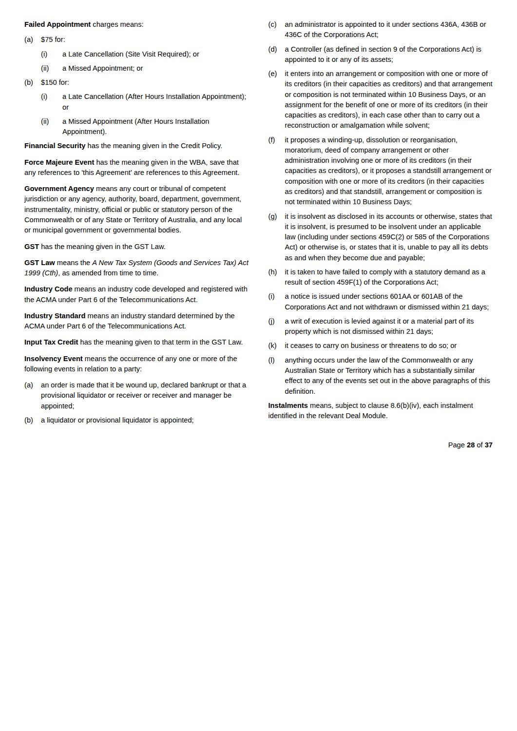Failed Appointment charges means:
(a)
$75 for:
(i)
a Late Cancellation (Site Visit Required); or
(ii)
a Missed Appointment; or
(b)
$150 for:
(i)
a Late Cancellation (After Hours Installation Appointment); or
(ii)
a Missed Appointment (After Hours Installation Appointment).
Financial Security has the meaning given in the Credit Policy.
Force Majeure Event has the meaning given in the WBA, save that any references to 'this Agreement' are references to this Agreement.
Government Agency means any court or tribunal of competent jurisdiction or any agency, authority, board, department, government, instrumentality, ministry, official or public or statutory person of the Commonwealth or of any State or Territory of Australia, and any local or municipal government or governmental bodies.
GST has the meaning given in the GST Law.
GST Law means the A New Tax System (Goods and Services Tax) Act 1999 (Cth), as amended from time to time.
Industry Code means an industry code developed and registered with the ACMA under Part 6 of the Telecommunications Act.
Industry Standard means an industry standard determined by the ACMA under Part 6 of the Telecommunications Act.
Input Tax Credit has the meaning given to that term in the GST Law.
Insolvency Event means the occurrence of any one or more of the following events in relation to a party:
(a)
an order is made that it be wound up, declared bankrupt or that a provisional liquidator or receiver or receiver and manager be appointed;
(b)
a liquidator or provisional liquidator is appointed;
(c)
an administrator is appointed to it under sections 436A, 436B or 436C of the Corporations Act;
(d)
a Controller (as defined in section 9 of the Corporations Act) is appointed to it or any of its assets;
(e)
it enters into an arrangement or composition with one or more of its creditors (in their capacities as creditors) and that arrangement or composition is not terminated within 10 Business Days, or an assignment for the benefit of one or more of its creditors (in their capacities as creditors), in each case other than to carry out a reconstruction or amalgamation while solvent;
(f)
it proposes a winding-up, dissolution or reorganisation, moratorium, deed of company arrangement or other administration involving one or more of its creditors (in their capacities as creditors), or it proposes a standstill arrangement or composition with one or more of its creditors (in their capacities as creditors) and that standstill, arrangement or composition is not terminated within 10 Business Days;
(g)
it is insolvent as disclosed in its accounts or otherwise, states that it is insolvent, is presumed to be insolvent under an applicable law (including under sections 459C(2) or 585 of the Corporations Act) or otherwise is, or states that it is, unable to pay all its debts as and when they become due and payable;
(h)
it is taken to have failed to comply with a statutory demand as a result of section 459F(1) of the Corporations Act;
(i)
a notice is issued under sections 601AA or 601AB of the Corporations Act and not withdrawn or dismissed within 21 days;
(j)
a writ of execution is levied against it or a material part of its property which is not dismissed within 21 days;
(k)
it ceases to carry on business or threatens to do so; or
(l)
anything occurs under the law of the Commonwealth or any Australian State or Territory which has a substantially similar effect to any of the events set out in the above paragraphs of this definition.
Instalments means, subject to clause 8.6(b)(iv), each instalment identified in the relevant Deal Module.
Page 28 of 37